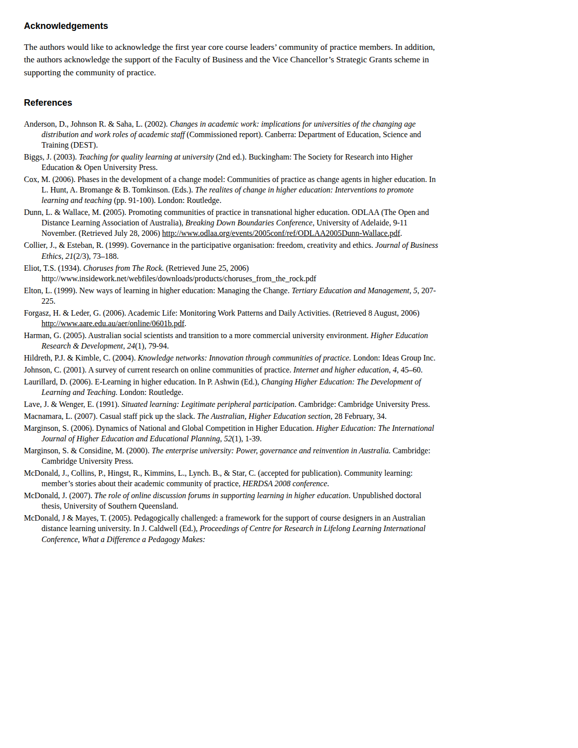Acknowledgements
The authors would like to acknowledge the first year core course leaders’ community of practice members. In addition, the authors acknowledge the support of the Faculty of Business and the Vice Chancellor’s Strategic Grants scheme in supporting the community of practice.
References
Anderson, D., Johnson R. & Saha, L. (2002). Changes in academic work: implications for universities of the changing age distribution and work roles of academic staff (Commissioned report). Canberra: Department of Education, Science and Training (DEST).
Biggs, J. (2003). Teaching for quality learning at university (2nd ed.). Buckingham: The Society for Research into Higher Education & Open University Press.
Cox, M. (2006). Phases in the development of a change model: Communities of practice as change agents in higher education. In L. Hunt, A. Bromange & B. Tomkinson. (Eds.). The realites of change in higher education: Interventions to promote learning and teaching (pp. 91-100). London: Routledge.
Dunn, L. & Wallace, M. (2005). Promoting communities of practice in transnational higher education. ODLAA (The Open and Distance Learning Association of Australia), Breaking Down Boundaries Conference, University of Adelaide, 9-11 November. (Retrieved July 28, 2006) http://www.odlaa.org/events/2005conf/ref/ODLAA2005Dunn-Wallace.pdf.
Collier, J., & Esteban, R. (1999). Governance in the participative organisation: freedom, creativity and ethics. Journal of Business Ethics, 21(2/3), 73–188.
Eliot, T.S. (1934). Choruses from The Rock. (Retrieved June 25, 2006) http://www.insidework.net/webfiles/downloads/products/choruses_from_the_rock.pdf
Elton, L. (1999). New ways of learning in higher education: Managing the Change. Tertiary Education and Management, 5, 207-225.
Forgasz, H. & Leder, G. (2006). Academic Life: Monitoring Work Patterns and Daily Activities. (Retrieved 8 August, 2006) http://www.aare.edu.au/aer/online/0601b.pdf.
Harman, G. (2005). Australian social scientists and transition to a more commercial university environment. Higher Education Research & Development, 24(1), 79-94.
Hildreth, P.J. & Kimble, C. (2004). Knowledge networks: Innovation through communities of practice. London: Ideas Group Inc.
Johnson, C. (2001). A survey of current research on online communities of practice. Internet and higher education, 4, 45–60.
Laurillard, D. (2006). E-Learning in higher education. In P. Ashwin (Ed.), Changing Higher Education: The Development of Learning and Teaching. London: Routledge.
Lave, J. & Wenger, E. (1991). Situated learning: Legitimate peripheral participation. Cambridge: Cambridge University Press.
Macnamara, L. (2007). Casual staff pick up the slack. The Australian, Higher Education section, 28 February, 34.
Marginson, S. (2006). Dynamics of National and Global Competition in Higher Education. Higher Education: The International Journal of Higher Education and Educational Planning, 52(1), 1-39.
Marginson, S. & Considine, M. (2000). The enterprise university: Power, governance and reinvention in Australia. Cambridge: Cambridge University Press.
McDonald, J., Collins, P., Hingst, R., Kimmins, L., Lynch. B., & Star, C. (accepted for publication). Community learning: member’s stories about their academic community of practice, HERDSA 2008 conference.
McDonald, J. (2007). The role of online discussion forums in supporting learning in higher education. Unpublished doctoral thesis, University of Southern Queensland.
McDonald, J & Mayes, T. (2005). Pedagogically challenged: a framework for the support of course designers in an Australian distance learning university. In J. Caldwell (Ed.), Proceedings of Centre for Research in Lifelong Learning International Conference, What a Difference a Pedagogy Makes: